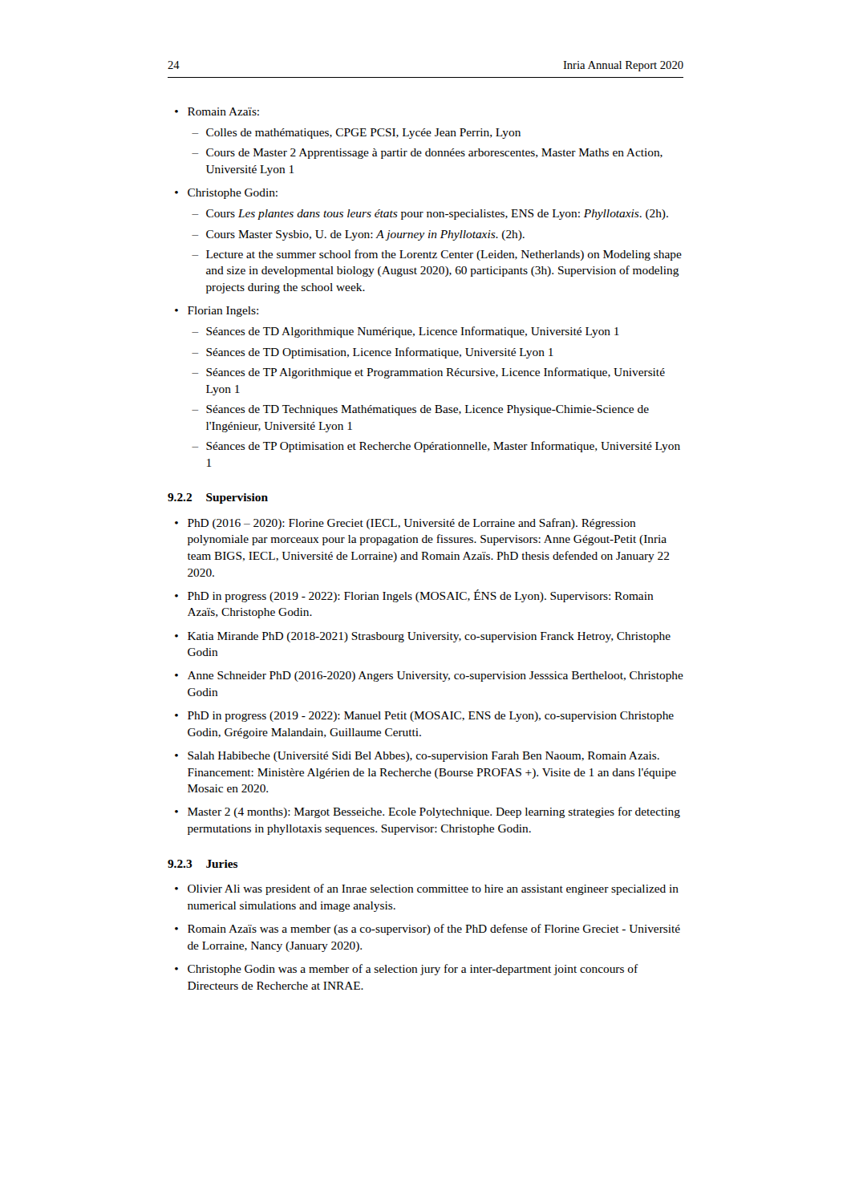24 Inria Annual Report 2020
Romain Azaïs:
Colles de mathématiques, CPGE PCSI, Lycée Jean Perrin, Lyon
Cours de Master 2 Apprentissage à partir de données arborescentes, Master Maths en Action, Université Lyon 1
Christophe Godin:
Cours Les plantes dans tous leurs états pour non-specialistes, ENS de Lyon: Phyllotaxis. (2h).
Cours Master Sysbio, U. de Lyon: A journey in Phyllotaxis. (2h).
Lecture at the summer school from the Lorentz Center (Leiden, Netherlands) on Modeling shape and size in developmental biology (August 2020), 60 participants (3h). Supervision of modeling projects during the school week.
Florian Ingels:
Séances de TD Algorithmique Numérique, Licence Informatique, Université Lyon 1
Séances de TD Optimisation, Licence Informatique, Université Lyon 1
Séances de TP Algorithmique et Programmation Récursive, Licence Informatique, Université Lyon 1
Séances de TD Techniques Mathématiques de Base, Licence Physique-Chimie-Science de l'Ingénieur, Université Lyon 1
Séances de TP Optimisation et Recherche Opérationnelle, Master Informatique, Université Lyon 1
9.2.2 Supervision
PhD (2016 – 2020): Florine Greciet (IECL, Université de Lorraine and Safran). Régression polynomiale par morceaux pour la propagation de fissures. Supervisors: Anne Gégout-Petit (Inria team BIGS, IECL, Université de Lorraine) and Romain Azaïs. PhD thesis defended on January 22 2020.
PhD in progress (2019 - 2022): Florian Ingels (MOSAIC, ÉNS de Lyon). Supervisors: Romain Azaïs, Christophe Godin.
Katia Mirande PhD (2018-2021) Strasbourg University, co-supervision Franck Hetroy, Christophe Godin
Anne Schneider PhD (2016-2020) Angers University, co-supervision Jesssica Bertheloot, Christophe Godin
PhD in progress (2019 - 2022): Manuel Petit (MOSAIC, ENS de Lyon), co-supervision Christophe Godin, Grégoire Malandain, Guillaume Cerutti.
Salah Habibeche (Université Sidi Bel Abbes), co-supervision Farah Ben Naoum, Romain Azais. Financement: Ministère Algérien de la Recherche (Bourse PROFAS +). Visite de 1 an dans l'équipe Mosaic en 2020.
Master 2 (4 months): Margot Besseiche. Ecole Polytechnique. Deep learning strategies for detecting permutations in phyllotaxis sequences. Supervisor: Christophe Godin.
9.2.3 Juries
Olivier Ali was president of an Inrae selection committee to hire an assistant engineer specialized in numerical simulations and image analysis.
Romain Azaïs was a member (as a co-supervisor) of the PhD defense of Florine Greciet - Université de Lorraine, Nancy (January 2020).
Christophe Godin was a member of a selection jury for a inter-department joint concours of Directeurs de Recherche at INRAE.